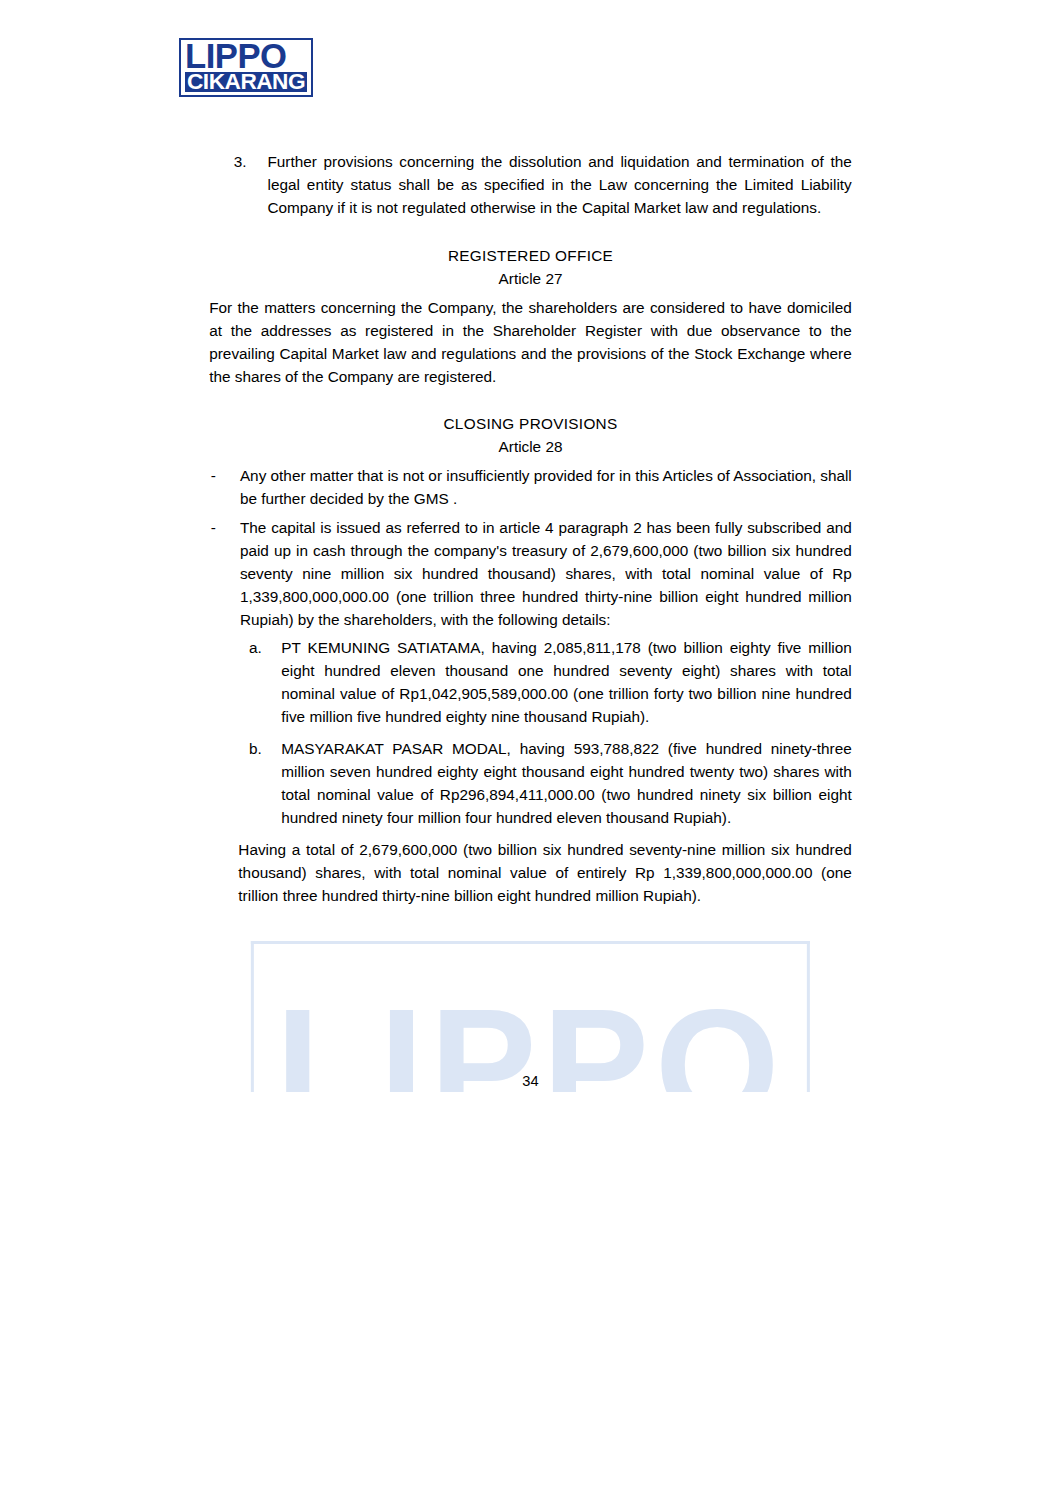LIPPO CIKARANG
3.
Further provisions concerning the dissolution and liquidation and termination of the legal entity status shall be as specified in the Law concerning the Limited Liability Company if it is not regulated otherwise in the Capital Market law and regulations.
REGISTERED OFFICE
Article 27
For the matters concerning the Company, the shareholders are considered to have domiciled at the addresses as registered in the Shareholder Register with due observance to the prevailing Capital Market law and regulations and the provisions of the Stock Exchange where the shares of the Company are registered.
CLOSING PROVISIONS
Article 28
-
Any other matter that is not or insufficiently provided for in this Articles of Association, shall be further decided by the GMS .
-
The capital is issued as referred to in article 4 paragraph 2 has been fully subscribed and paid up in cash through the company's treasury of 2,679,600,000 (two billion six hundred seventy nine million six hundred thousand) shares, with total nominal value of Rp 1,339,800,000,000.00 (one trillion three hundred thirty-nine billion eight hundred million Rupiah) by the shareholders, with the following details:
a.
PT KEMUNING SATIATAMA, having 2,085,811,178 (two billion eighty five million eight hundred eleven thousand one hundred seventy eight) shares with total nominal value of Rp1,042,905,589,000.00 (one trillion forty two billion nine hundred five million five hundred eighty nine thousand Rupiah).
b.
MASYARAKAT PASAR MODAL, having 593,788,822 (five hundred ninety-three million seven hundred eighty eight thousand eight hundred twenty two) shares with total nominal value of Rp296,894,411,000.00 (two hundred ninety six billion eight hundred ninety four million four hundred eleven thousand Rupiah).
Having a total of 2,679,600,000 (two billion six hundred seventy-nine million six hundred thousand) shares, with total nominal value of entirely Rp 1,339,800,000,000.00 (one trillion three hundred thirty-nine billion eight hundred million Rupiah).
LIPPO
34